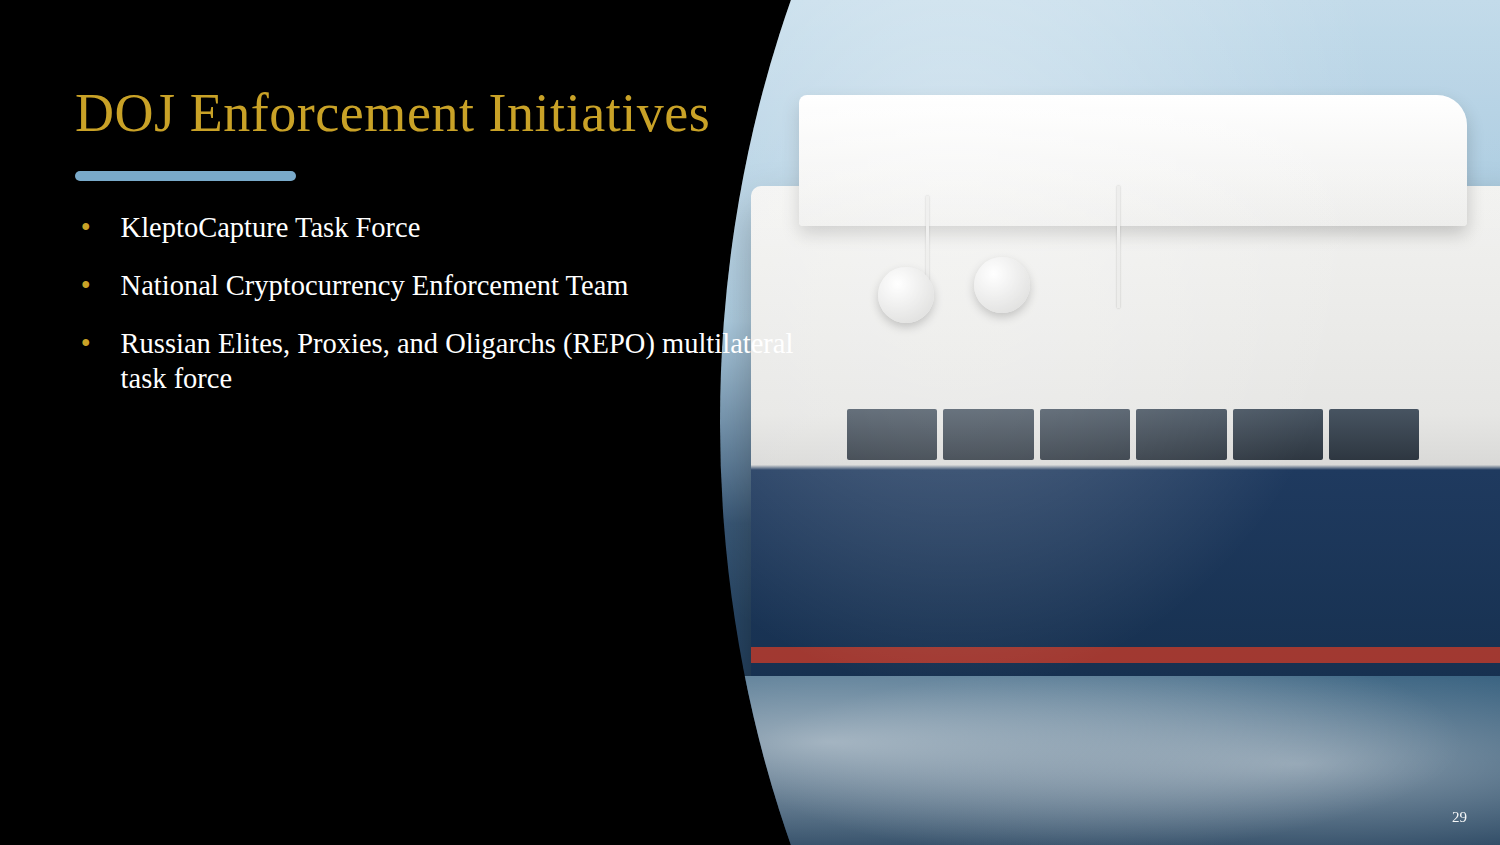DOJ Enforcement Initiatives
KleptoCapture Task Force
National Cryptocurrency Enforcement Team
Russian Elites, Proxies, and Oligarchs (REPO) multilateral task force
29